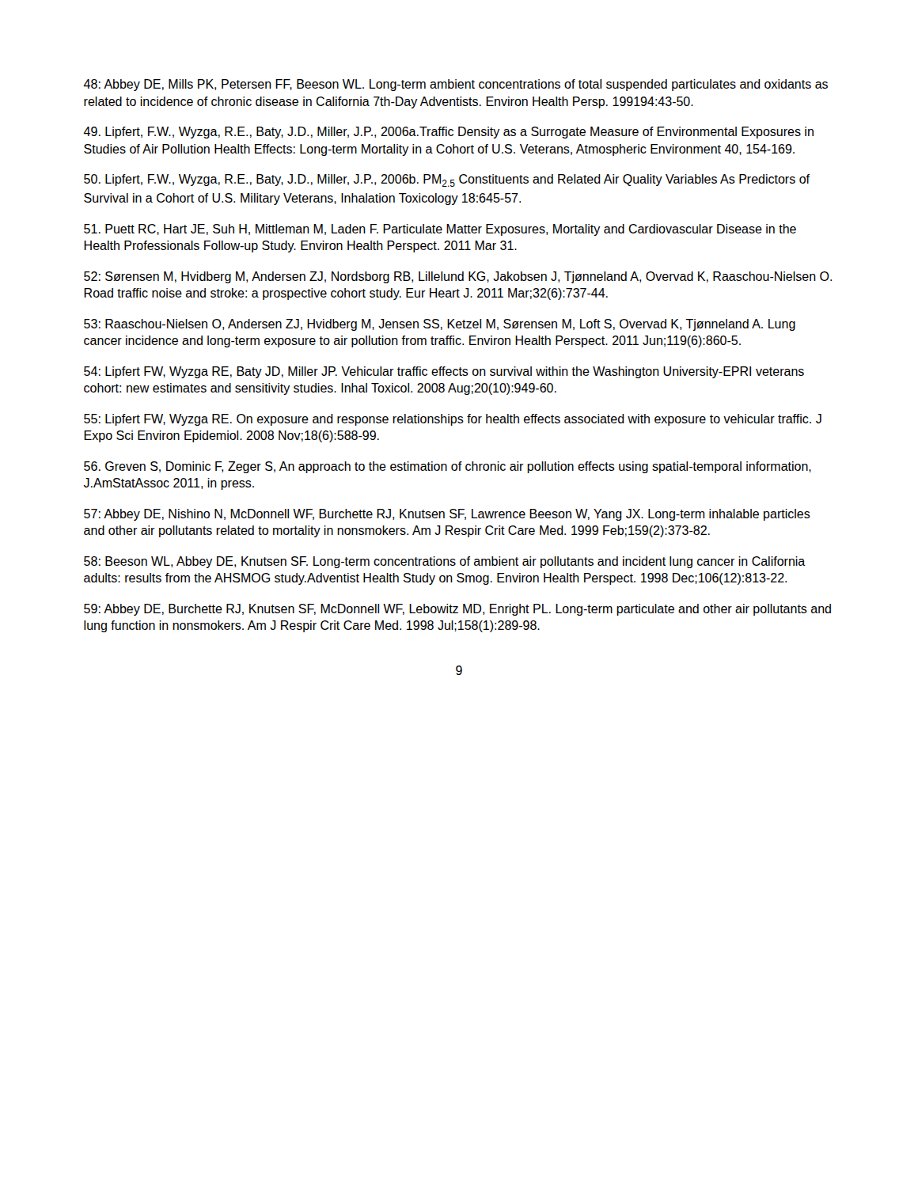48: Abbey DE, Mills PK, Petersen FF, Beeson WL. Long-term ambient concentrations of total suspended particulates and oxidants as related to incidence of chronic disease in California 7th-Day Adventists. Environ Health Persp. 199194:43-50.
49. Lipfert, F.W., Wyzga, R.E., Baty, J.D., Miller, J.P., 2006a.Traffic Density as a Surrogate Measure of Environmental Exposures in Studies of Air Pollution Health Effects: Long-term Mortality in a Cohort of U.S. Veterans, Atmospheric Environment 40, 154-169.
50. Lipfert, F.W., Wyzga, R.E., Baty, J.D., Miller, J.P., 2006b. PM2.5 Constituents and Related Air Quality Variables As Predictors of Survival in a Cohort of U.S. Military Veterans, Inhalation Toxicology 18:645-57.
51. Puett RC, Hart JE, Suh H, Mittleman M, Laden F. Particulate Matter Exposures, Mortality and Cardiovascular Disease in the Health Professionals Follow-up Study. Environ Health Perspect. 2011 Mar 31.
52: Sørensen M, Hvidberg M, Andersen ZJ, Nordsborg RB, Lillelund KG, Jakobsen J, Tjønneland A, Overvad K, Raaschou-Nielsen O. Road traffic noise and stroke: a prospective cohort study. Eur Heart J. 2011 Mar;32(6):737-44.
53: Raaschou-Nielsen O, Andersen ZJ, Hvidberg M, Jensen SS, Ketzel M, Sørensen M, Loft S, Overvad K, Tjønneland A. Lung cancer incidence and long-term exposure to air pollution from traffic. Environ Health Perspect. 2011 Jun;119(6):860-5.
54: Lipfert FW, Wyzga RE, Baty JD, Miller JP. Vehicular traffic effects on survival within the Washington University-EPRI veterans cohort: new estimates and sensitivity studies. Inhal Toxicol. 2008 Aug;20(10):949-60.
55: Lipfert FW, Wyzga RE. On exposure and response relationships for health effects associated with exposure to vehicular traffic. J Expo Sci Environ Epidemiol. 2008 Nov;18(6):588-99.
56. Greven S, Dominic F, Zeger S, An approach to the estimation of chronic air pollution effects using spatial-temporal information, J.AmStatAssoc 2011, in press.
57: Abbey DE, Nishino N, McDonnell WF, Burchette RJ, Knutsen SF, Lawrence Beeson W, Yang JX. Long-term inhalable particles and other air pollutants related to mortality in nonsmokers. Am J Respir Crit Care Med. 1999 Feb;159(2):373-82.
58: Beeson WL, Abbey DE, Knutsen SF. Long-term concentrations of ambient air pollutants and incident lung cancer in California adults: results from the AHSMOG study.Adventist Health Study on Smog. Environ Health Perspect. 1998 Dec;106(12):813-22.
59: Abbey DE, Burchette RJ, Knutsen SF, McDonnell WF, Lebowitz MD, Enright PL. Long-term particulate and other air pollutants and lung function in nonsmokers. Am J Respir Crit Care Med. 1998 Jul;158(1):289-98.
9